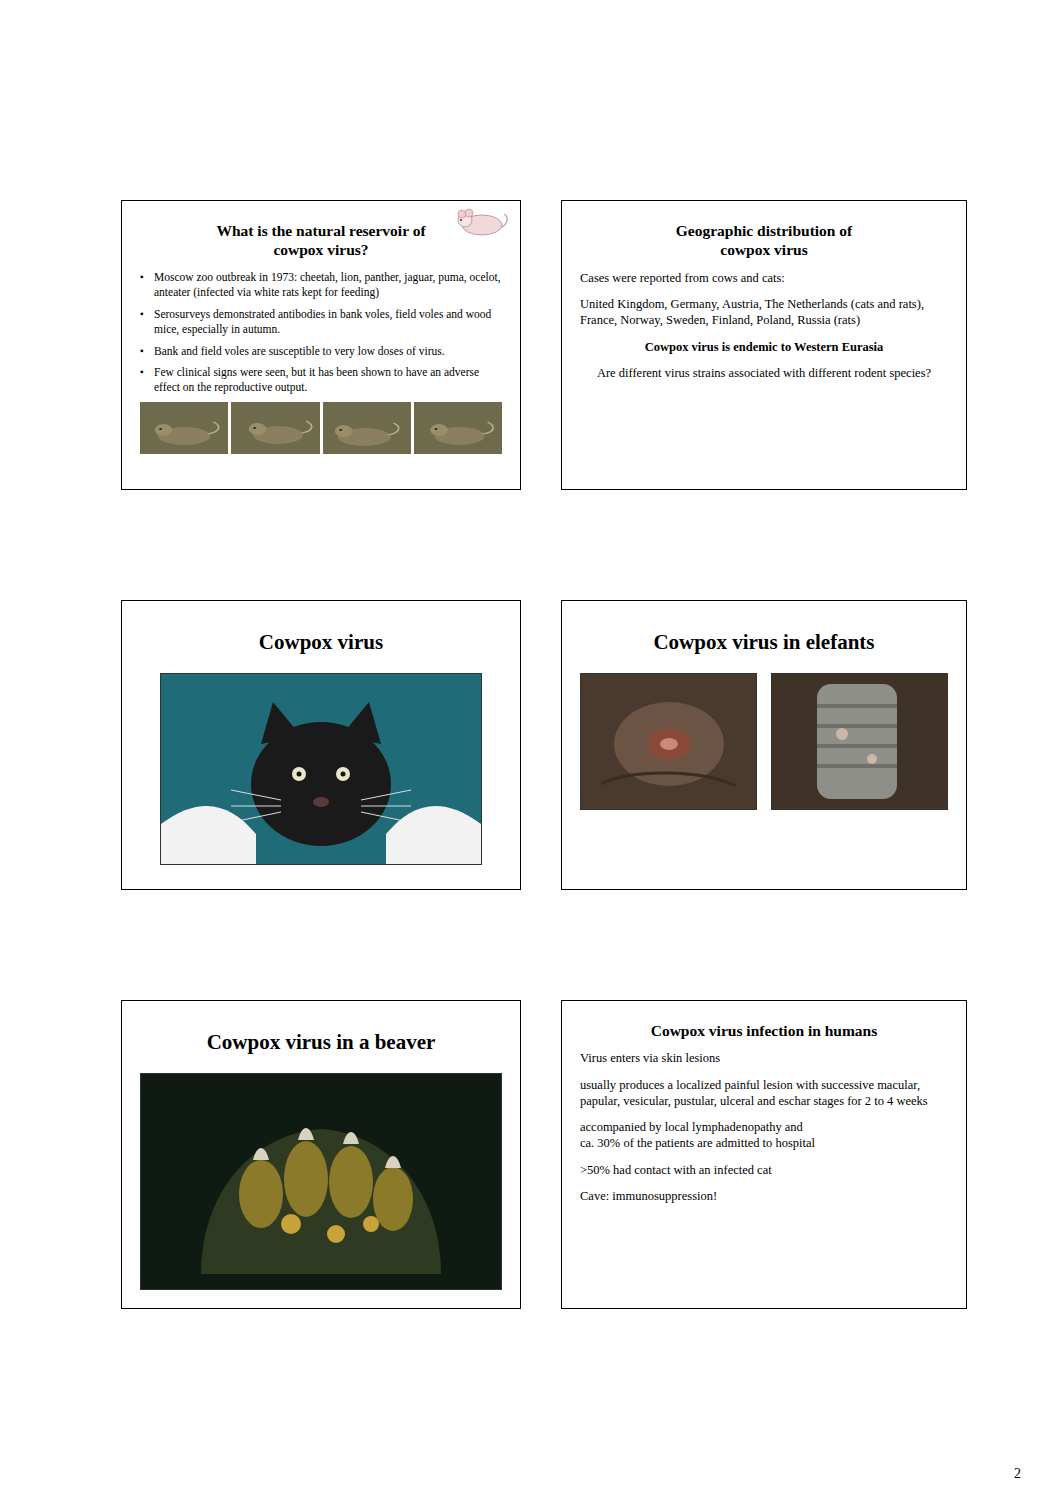What is the natural reservoir of
cowpox virus?
Moscow zoo outbreak in 1973: cheetah, lion, panther, jaguar, puma, ocelot, anteater (infected via white rats kept for feeding)
Serosurveys demonstrated antibodies in bank voles, field voles and wood mice, especially in autumn.
Bank and field voles are susceptible to very low doses of virus.
Few clinical signs were seen, but it has been shown to have an adverse effect on the reproductive output.
Geographic distribution of
cowpox virus
Cases were reported from cows and cats:
United Kingdom, Germany, Austria, The Netherlands (cats and rats), France, Norway, Sweden, Finland, Poland, Russia (rats)
Cowpox virus is endemic to Western Eurasia
Are different virus strains associated with different rodent species?
Cowpox virus
Cowpox virus in elefants
Cowpox virus in a beaver
Cowpox virus infection in humans
Virus enters via skin lesions
usually produces a localized painful lesion with successive macular, papular, vesicular, pustular, ulceral and eschar stages for 2 to 4 weeks
accompanied by local lymphadenopathy and
ca. 30% of the patients are admitted to hospital
>50% had contact with an infected cat
Cave: immunosuppression!
2